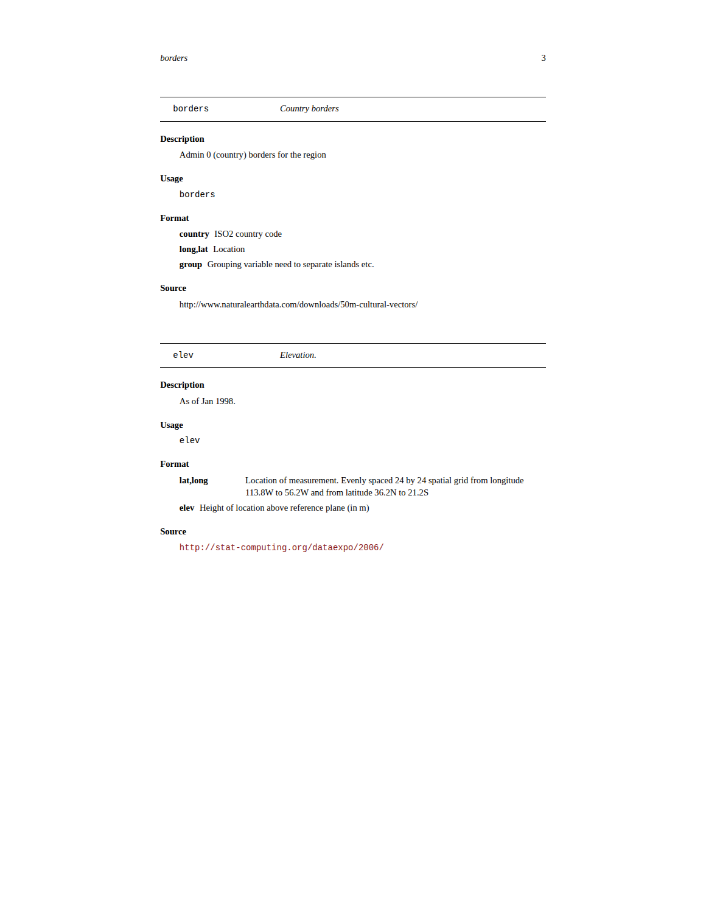borders 3
borders Country borders
Description
Admin 0 (country) borders for the region
Usage
borders
Format
country
ISO2 country code
long,lat
Location
group
Grouping variable need to separate islands etc.
Source
http://www.naturalearthdata.com/downloads/50m-cultural-vectors/
elev Elevation.
Description
As of Jan 1998.
Usage
elev
Format
lat,long
Location of measurement. Evenly spaced 24 by 24 spatial grid from longitude 113.8W to 56.2W and from latitude 36.2N to 21.2S
elev
Height of location above reference plane (in m)
Source
http://stat-computing.org/dataexpo/2006/